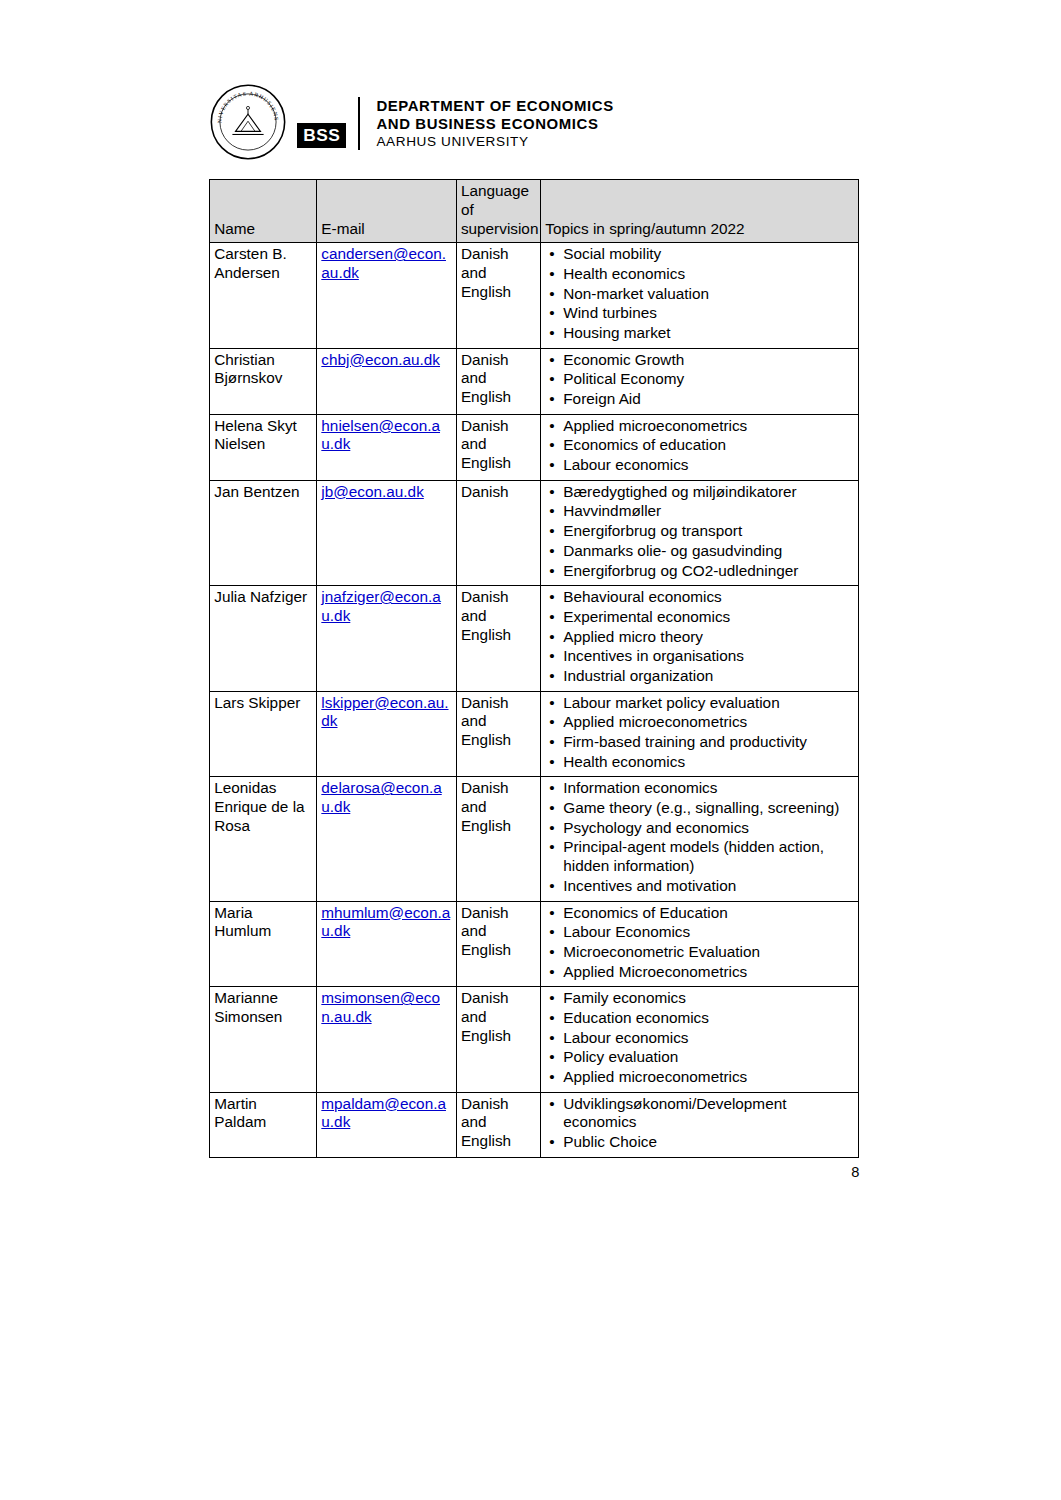UNIVERSITAS ARHUSIENSIS
BSS
Department of Economics
and Business Economics
Aarhus University
| Name | E-mail | Language of supervision | Topics in spring/autumn 2022 |
| --- | --- | --- | --- |
| Carsten B. Andersen | candersen@econ.au.dk | Danish and English | Social mobility Health economics Non-market valuation Wind turbines Housing market |
| Christian Bjørnskov | chbj@econ.au.dk | Danish and English | Economic Growth Political Economy Foreign Aid |
| Helena Skyt Nielsen | hnielsen@econ.au.dk | Danish and English | Applied microeconometrics Economics of education Labour economics |
| Jan Bentzen | jb@econ.au.dk | Danish | Bæredygtighed og miljøindikatorer Havvindmøller Energiforbrug og transport Danmarks olie- og gasudvinding Energiforbrug og CO2-udledninger |
| Julia Nafziger | jnafziger@econ.au.dk | Danish and English | Behavioural economics Experimental economics Applied micro theory Incentives in organisations Industrial organization |
| Lars Skipper | lskipper@econ.au.dk | Danish and English | Labour market policy evaluation Applied microeconometrics Firm-based training and productivity Health economics |
| Leonidas Enrique de la Rosa | delarosa@econ.au.dk | Danish and English | Information economics Game theory (e.g., signalling, screening) Psychology and economics Principal-agent models (hidden action, hidden information) Incentives and motivation |
| Maria Humlum | mhumlum@econ.au.dk | Danish and English | Economics of Education Labour Economics Microeconometric Evaluation Applied Microeconometrics |
| Marianne Simonsen | msimonsen@econ.au.dk | Danish and English | Family economics Education economics Labour economics Policy evaluation Applied microeconometrics |
| Martin Paldam | mpaldam@econ.au.dk | Danish and English | Udviklingsøkonomi/Development economics Public Choice |
8